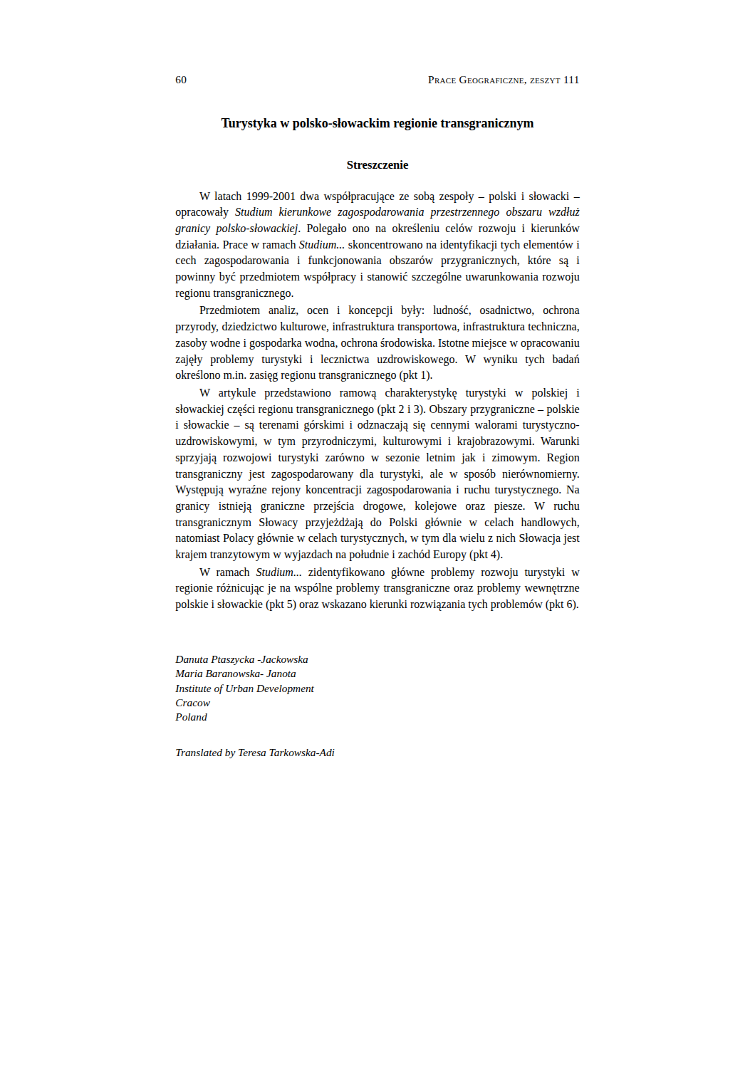60 Prace Geograficzne, zeszyt 111
Turystyka w polsko-słowackim regionie transgranicznym
Streszczenie
W latach 1999-2001 dwa współpracujące ze sobą zespoły – polski i słowacki – opracowały Studium kierunkowe zagospodarowania przestrzennego obszaru wzdłuż granicy polsko-słowackiej. Polegało ono na określeniu celów rozwoju i kierunków działania. Prace w ramach Studium... skoncentrowano na identyfikacji tych elementów i cech zagospodarowania i funkcjonowania obszarów przygranicznych, które są i powinny być przedmiotem współpracy i stanowić szczególne uwarunkowania rozwoju regionu transgranicznego.
Przedmiotem analiz, ocen i koncepcji były: ludność, osadnictwo, ochrona przyrody, dziedzictwo kulturowe, infrastruktura transportowa, infrastruktura techniczna, zasoby wodne i gospodarka wodna, ochrona środowiska. Istotne miejsce w opracowaniu zajęły problemy turystyki i lecznictwa uzdrowiskowego. W wyniku tych badań określono m.in. zasięg regionu transgranicznego (pkt 1).
W artykule przedstawiono ramową charakterystykę turystyki w polskiej i słowackiej części regionu transgranicznego (pkt 2 i 3). Obszary przygraniczne – polskie i słowackie – są terenami górskimi i odznaczają się cennymi walorami turystyczno-uzdrowiskowymi, w tym przyrodniczymi, kulturowymi i krajobrazowymi. Warunki sprzyjają rozwojowi turystyki zarówno w sezonie letnim jak i zimowym. Region transgraniczny jest zagospodarowany dla turystyki, ale w sposób nierównomierny. Występują wyraźne rejony koncentracji zagospodarowania i ruchu turystycznego. Na granicy istnieją graniczne przejścia drogowe, kolejowe oraz piesze. W ruchu transgranicznym Słowacy przyjeżdżają do Polski głównie w celach handlowych, natomiast Polacy głównie w celach turystycznych, w tym dla wielu z nich Słowacja jest krajem tranzytowym w wyjazdach na południe i zachód Europy (pkt 4).
W ramach Studium... zidentyfikowano główne problemy rozwoju turystyki w regionie różnicując je na wspólne problemy transgraniczne oraz problemy wewnętrzne polskie i słowackie (pkt 5) oraz wskazano kierunki rozwiązania tych problemów (pkt 6).
Danuta Ptaszycka -Jackowska
Maria Baranowska- Janota
Institute of Urban Development
Cracow
Poland
Translated by Teresa Tarkowska-Adi